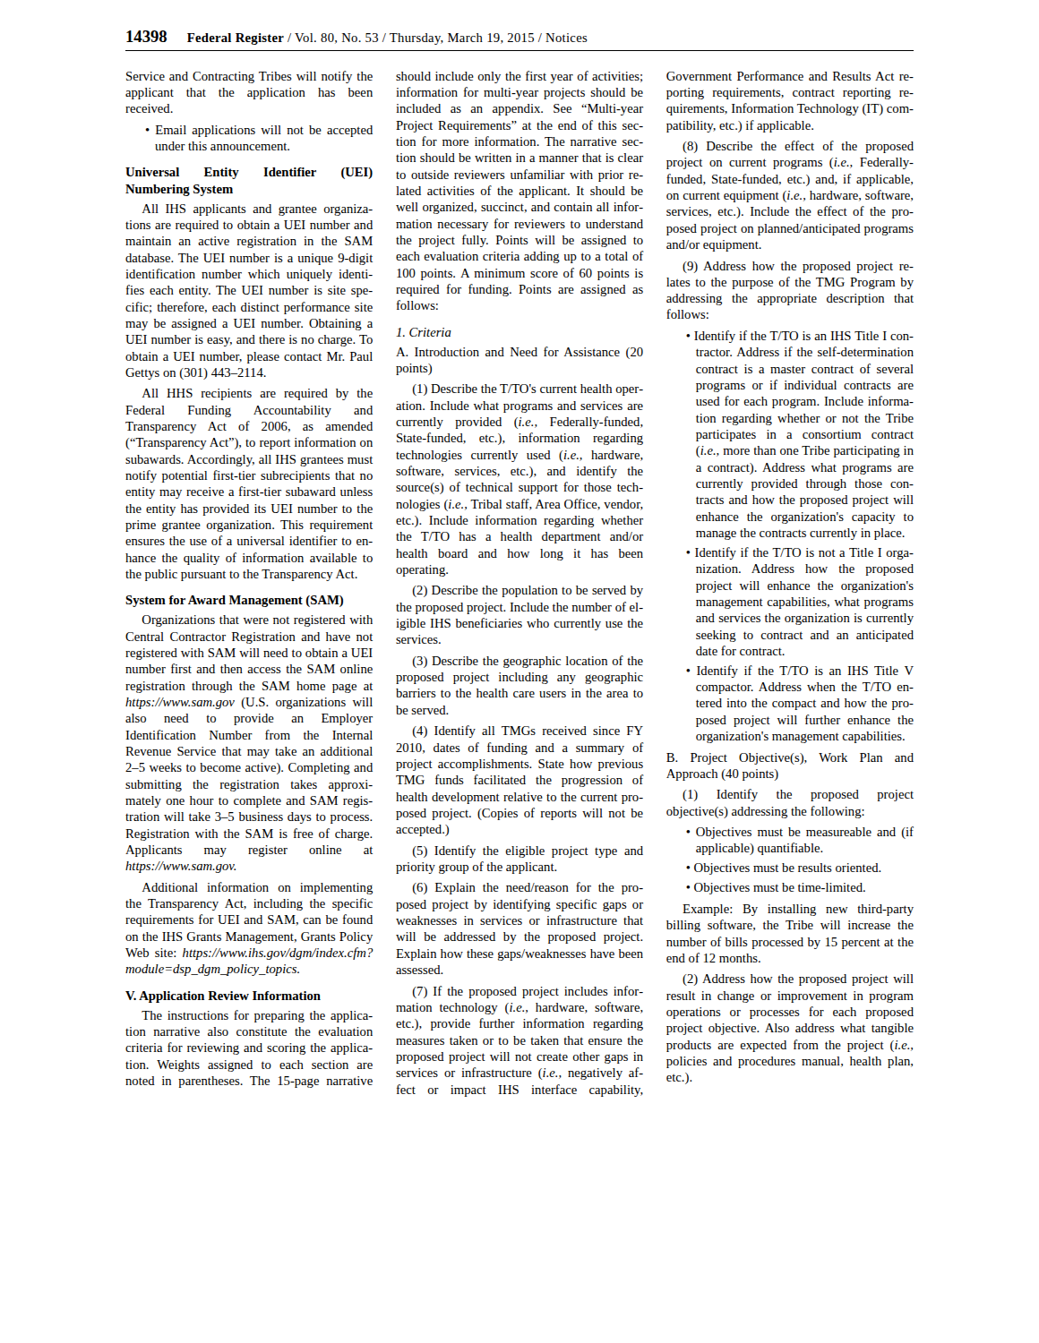14398 Federal Register / Vol. 80, No. 53 / Thursday, March 19, 2015 / Notices
Service and Contracting Tribes will notify the applicant that the application has been received.
Email applications will not be accepted under this announcement.
Universal Entity Identifier (UEI) Numbering System
All IHS applicants and grantee organizations are required to obtain a UEI number and maintain an active registration in the SAM database. The UEI number is a unique 9-digit identification number which uniquely identifies each entity. The UEI number is site specific; therefore, each distinct performance site may be assigned a UEI number. Obtaining a UEI number is easy, and there is no charge. To obtain a UEI number, please contact Mr. Paul Gettys on (301) 443–2114.
All HHS recipients are required by the Federal Funding Accountability and Transparency Act of 2006, as amended (“Transparency Act”), to report information on subawards. Accordingly, all IHS grantees must notify potential first-tier subrecipients that no entity may receive a first-tier subaward unless the entity has provided its UEI number to the prime grantee organization. This requirement ensures the use of a universal identifier to enhance the quality of information available to the public pursuant to the Transparency Act.
System for Award Management (SAM)
Organizations that were not registered with Central Contractor Registration and have not registered with SAM will need to obtain a UEI number first and then access the SAM online registration through the SAM home page at https://www.sam.gov (U.S. organizations will also need to provide an Employer Identification Number from the Internal Revenue Service that may take an additional 2–5 weeks to become active). Completing and submitting the registration takes approximately one hour to complete and SAM registration will take 3–5 business days to process. Registration with the SAM is free of charge. Applicants may register online at https://www.sam.gov.
Additional information on implementing the Transparency Act, including the specific requirements for UEI and SAM, can be found on the IHS Grants Management, Grants Policy Web site: https://www.ihs.gov/dgm/index.cfm?module=dsp_dgm_policy_topics.
V. Application Review Information
The instructions for preparing the application narrative also constitute the evaluation criteria for reviewing and scoring the application. Weights assigned to each section are noted in parentheses. The 15-page narrative should include only the first year of activities; information for multi-year projects should be included as an appendix. See “Multi-year Project Requirements” at the end of this section for more information. The narrative section should be written in a manner that is clear to outside reviewers unfamiliar with prior related activities of the applicant. It should be well organized, succinct, and contain all information necessary for reviewers to understand the project fully. Points will be assigned to each evaluation criteria adding up to a total of 100 points. A minimum score of 60 points is required for funding. Points are assigned as follows:
1. Criteria
A. Introduction and Need for Assistance (20 points)
(1) Describe the T/TO's current health operation. Include what programs and services are currently provided (i.e., Federally-funded, State-funded, etc.), information regarding technologies currently used (i.e., hardware, software, services, etc.), and identify the source(s) of technical support for those technologies (i.e., Tribal staff, Area Office, vendor, etc.). Include information regarding whether the T/TO has a health department and/or health board and how long it has been operating.
(2) Describe the population to be served by the proposed project. Include the number of eligible IHS beneficiaries who currently use the services.
(3) Describe the geographic location of the proposed project including any geographic barriers to the health care users in the area to be served.
(4) Identify all TMGs received since FY 2010, dates of funding and a summary of project accomplishments. State how previous TMG funds facilitated the progression of health development relative to the current proposed project. (Copies of reports will not be accepted.)
(5) Identify the eligible project type and priority group of the applicant.
(6) Explain the need/reason for the proposed project by identifying specific gaps or weaknesses in services or infrastructure that will be addressed by the proposed project. Explain how these gaps/weaknesses have been assessed.
(7) If the proposed project includes information technology (i.e., hardware, software, etc.), provide further information regarding measures taken or to be taken that ensure the proposed project will not create other gaps in services or infrastructure (i.e., negatively affect or impact IHS interface capability, Government Performance and Results Act reporting requirements, contract reporting requirements, Information Technology (IT) compatibility, etc.) if applicable.
(8) Describe the effect of the proposed project on current programs (i.e., Federally-funded, State-funded, etc.) and, if applicable, on current equipment (i.e., hardware, software, services, etc.). Include the effect of the proposed project on planned/anticipated programs and/or equipment.
(9) Address how the proposed project relates to the purpose of the TMG Program by addressing the appropriate description that follows:
Identify if the T/TO is an IHS Title I contractor. Address if the self-determination contract is a master contract of several programs or if individual contracts are used for each program. Include information regarding whether or not the Tribe participates in a consortium contract (i.e., more than one Tribe participating in a contract). Address what programs are currently provided through those contracts and how the proposed project will enhance the organization's capacity to manage the contracts currently in place.
Identify if the T/TO is not a Title I organization. Address how the proposed project will enhance the organization's management capabilities, what programs and services the organization is currently seeking to contract and an anticipated date for contract.
Identify if the T/TO is an IHS Title V compactor. Address when the T/TO entered into the compact and how the proposed project will further enhance the organization's management capabilities.
B. Project Objective(s), Work Plan and Approach (40 points)
(1) Identify the proposed project objective(s) addressing the following:
Objectives must be measureable and (if applicable) quantifiable.
Objectives must be results oriented.
Objectives must be time-limited.
Example: By installing new third-party billing software, the Tribe will increase the number of bills processed by 15 percent at the end of 12 months.
(2) Address how the proposed project will result in change or improvement in program operations or processes for each proposed project objective. Also address what tangible products are expected from the project (i.e., policies and procedures manual, health plan, etc.).